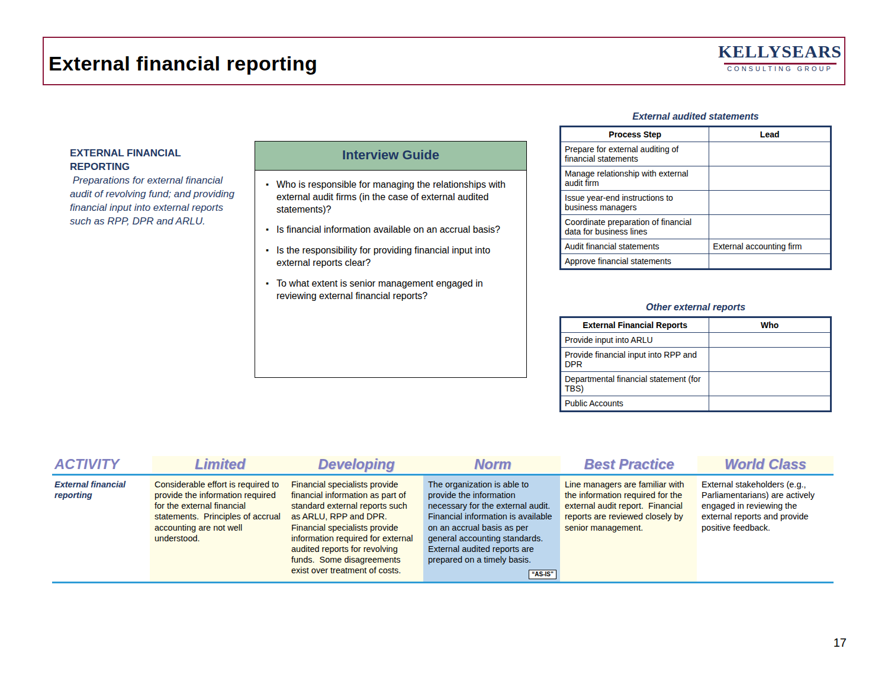External financial reporting
KELLYSEARS
CONSULTING GROUP
EXTERNAL FINANCIAL REPORTING
Preparations for external financial audit of revolving fund; and providing financial input into external reports such as RPP, DPR and ARLU.
Interview Guide
Who is responsible for managing the relationships with external audit firms (in the case of external audited statements)?
Is financial information available on an accrual basis?
Is the responsibility for providing financial input into external reports clear?
To what extent is senior management engaged in reviewing external financial reports?
External audited statements
| Process Step | Lead |
| --- | --- |
| Prepare for external auditing of financial statements | |
| Manage relationship with external audit firm | |
| Issue year-end instructions to business managers | |
| Coordinate preparation of financial data for business lines | |
| Audit financial statements | External accounting firm |
| Approve financial statements | |
Other external reports
| External Financial Reports | Who |
| --- | --- |
| Provide input into ARLU | |
| Provide financial input into RPP and DPR | |
| Departmental financial statement (for TBS) | |
| Public Accounts | |
ACTIVITY
Limited
Developing
Norm
Best Practice
World Class
External financial reporting
Considerable effort is required to provide the information required for the external financial statements. Principles of accrual accounting are not well understood.
Financial specialists provide financial information as part of standard external reports such as ARLU, RPP and DPR. Financial specialists provide information required for external audited reports for revolving funds. Some disagreements exist over treatment of costs.
The organization is able to provide the information necessary for the external audit. Financial information is available on an accrual basis as per general accounting standards. External audited reports are prepared on a timely basis. “AS-IS”
Line managers are familiar with the information required for the external audit report. Financial reports are reviewed closely by senior management.
External stakeholders (e.g., Parliamentarians) are actively engaged in reviewing the external reports and provide positive feedback.
17